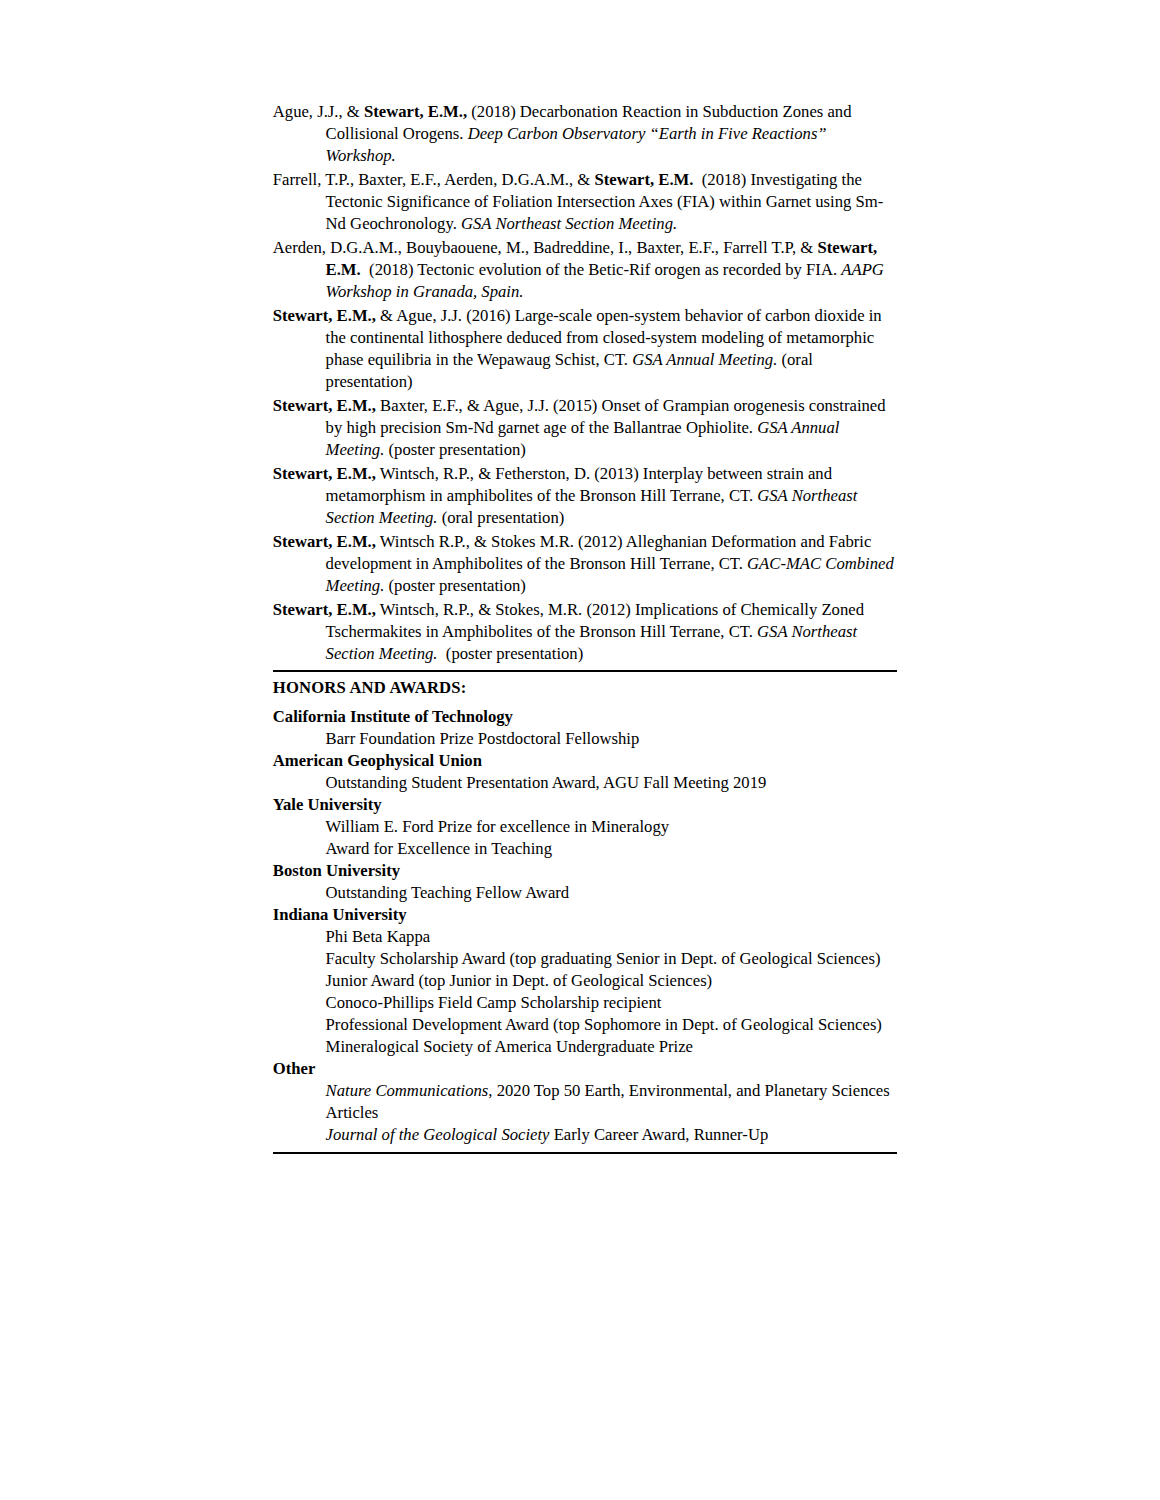Ague, J.J., & Stewart, E.M., (2018) Decarbonation Reaction in Subduction Zones and Collisional Orogens. Deep Carbon Observatory “Earth in Five Reactions” Workshop.
Farrell, T.P., Baxter, E.F., Aerden, D.G.A.M., & Stewart, E.M. (2018) Investigating the Tectonic Significance of Foliation Intersection Axes (FIA) within Garnet using Sm-Nd Geochronology. GSA Northeast Section Meeting.
Aerden, D.G.A.M., Bouybaouene, M., Badreddine, I., Baxter, E.F., Farrell T.P, & Stewart, E.M. (2018) Tectonic evolution of the Betic-Rif orogen as recorded by FIA. AAPG Workshop in Granada, Spain.
Stewart, E.M., & Ague, J.J. (2016) Large-scale open-system behavior of carbon dioxide in the continental lithosphere deduced from closed-system modeling of metamorphic phase equilibria in the Wepawaug Schist, CT. GSA Annual Meeting. (oral presentation)
Stewart, E.M., Baxter, E.F., & Ague, J.J. (2015) Onset of Grampian orogenesis constrained by high precision Sm-Nd garnet age of the Ballantrae Ophiolite. GSA Annual Meeting. (poster presentation)
Stewart, E.M., Wintsch, R.P., & Fetherston, D. (2013) Interplay between strain and metamorphism in amphibolites of the Bronson Hill Terrane, CT. GSA Northeast Section Meeting. (oral presentation)
Stewart, E.M., Wintsch R.P., & Stokes M.R. (2012) Alleghanian Deformation and Fabric development in Amphibolites of the Bronson Hill Terrane, CT. GAC-MAC Combined Meeting. (poster presentation)
Stewart, E.M., Wintsch, R.P., & Stokes, M.R. (2012) Implications of Chemically Zoned Tschermakites in Amphibolites of the Bronson Hill Terrane, CT. GSA Northeast Section Meeting. (poster presentation)
HONORS AND AWARDS:
California Institute of Technology
Barr Foundation Prize Postdoctoral Fellowship
American Geophysical Union
Outstanding Student Presentation Award, AGU Fall Meeting 2019
Yale University
William E. Ford Prize for excellence in Mineralogy
Award for Excellence in Teaching
Boston University
Outstanding Teaching Fellow Award
Indiana University
Phi Beta Kappa
Faculty Scholarship Award (top graduating Senior in Dept. of Geological Sciences)
Junior Award (top Junior in Dept. of Geological Sciences)
Conoco-Phillips Field Camp Scholarship recipient
Professional Development Award (top Sophomore in Dept. of Geological Sciences)
Mineralogical Society of America Undergraduate Prize
Other
Nature Communications, 2020 Top 50 Earth, Environmental, and Planetary Sciences Articles
Journal of the Geological Society Early Career Award, Runner-Up